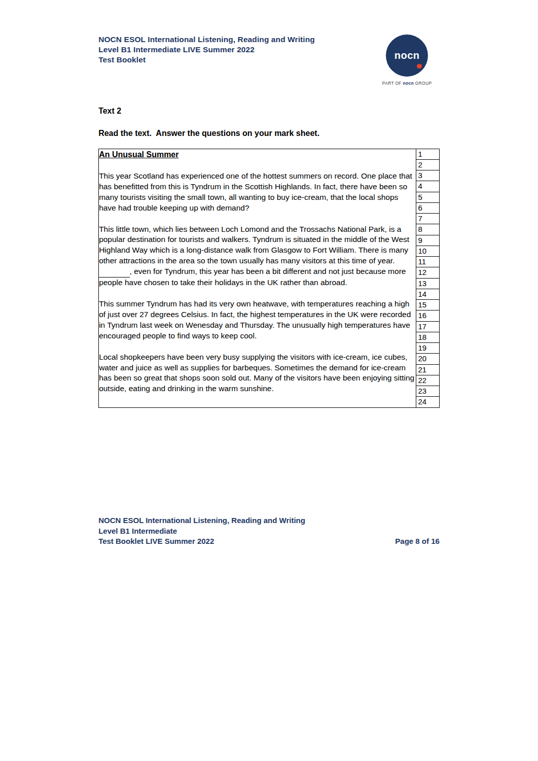NOCN ESOL International Listening, Reading and Writing Level B1 Intermediate LIVE Summer 2022 Test Booklet
nocn
PART OF nocn GROUP
Text 2
Read the text. Answer the questions on your mark sheet.
| An Unusual Summer This year Scotland has experienced one of the hottest summers on record. One place that has benefitted from this is Tyndrum in the Scottish Highlands. In fact, there have been so many tourists visiting the small town, all wanting to buy ice-cream, that the local shops have had trouble keeping up with demand? This little town, which lies between Loch Lomond and the Trossachs National Park, is a popular destination for tourists and walkers. Tyndrum is situated in the middle of the West Highland Way which is a long-distance walk from Glasgow to Fort William. There is many other attractions in the area so the town usually has many visitors at this time of year. , even for Tyndrum, this year has been a bit different and not just because more people have chosen to take their holidays in the UK rather than abroad. This summer Tyndrum has had its very own heatwave, with temperatures reaching a high of just over 27 degrees Celsius. In fact, the highest temperatures in the UK were recorded in Tyndrum last week on Wenesday and Thursday. The unusually high temperatures have encouraged people to find ways to keep cool. Local shopkeepers have been very busy supplying the visitors with ice-cream, ice cubes, water and juice as well as supplies for barbeques. Sometimes the demand for ice-cream has been so great that shops soon sold out. Many of the visitors have been enjoying sitting outside, eating and drinking in the warm sunshine. | / 1 / / 2 / / 3 / / 4 / / 5 / / 6 / / 7 / / 8 / / 9 / / 10 / / 11 / / 12 / / 13 / / 14 / / 15 / / 16 / / 17 / / 18 / / 19 / / 20 / / 21 / / 22 / / 23 / / 24 / |
NOCN ESOL International Listening, Reading and Writing Level B1 Intermediate Test Booklet LIVE Summer 2022
Page 8 of 16